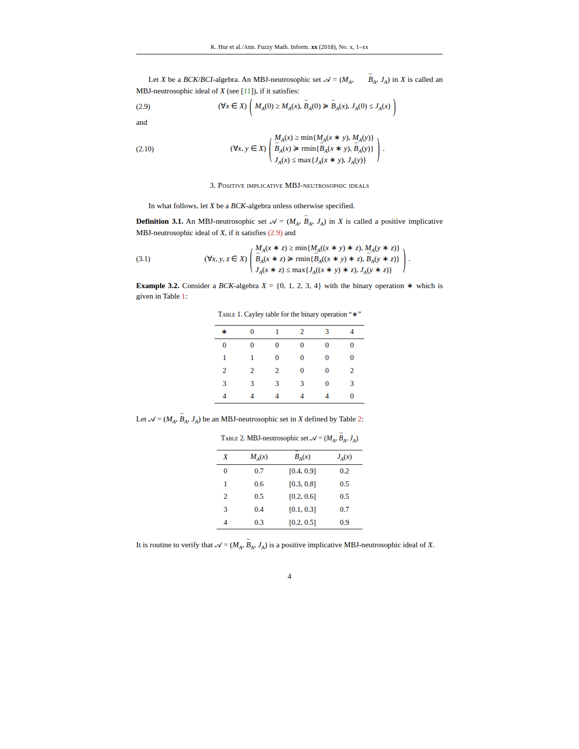K. Hur et al./Ann. Fuzzy Math. Inform. xx (2018), No. x, 1–xx
Let X be a BCK/BCI-algebra. An MBJ-neutrosophic set 𝒜 = (MA, ~BA, JA) in X is called an MBJ-neutrosophic ideal of X (see [11]), if it satisfies:
(2.9)
(∀x ∈ X) ( MA(0) ≥ MA(x), ~BA(0) ≽ ~BA(x), JA(0) ≤ JA(x) )
and
(2.10)
(∀x, y ∈ X) (
MA(x) ≥ min{MA(x ∗ y), MA(y)}
~BA(x) ≽ rmin{~BA(x ∗ y), ~BA(y)}
JA(x) ≤ max{JA(x ∗ y), JA(y)}
) .
3. Positive implicative MBJ-neutrosophic ideals
In what follows, let X be a BCK-algebra unless otherwise specified.
Definition 3.1. An MBJ-neutrosophic set 𝒜 = (MA, ~BA, JA) in X is called a positive implicative MBJ-neutrosophic ideal of X, if it satisfies (2.9) and
(3.1)
(∀x, y, z ∈ X) (
MA(x ∗ z) ≥ min{MA((x ∗ y) ∗ z), MA(y ∗ z)}
~BA(x ∗ z) ≽ rmin{~BA((x ∗ y) ∗ z), ~BA(y ∗ z)}
JA(x ∗ z) ≤ max{JA((x ∗ y) ∗ z), JA(y ∗ z)}
) .
Example 3.2. Consider a BCK-algebra X = {0, 1, 2, 3, 4} with the binary operation ∗ which is given in Table 1:
Table 1. Cayley table for the binary operation “∗”
| ∗ | 0 | 1 | 2 | 3 | 4 |
| --- | --- | --- | --- | --- | --- |
| 0 | 0 | 0 | 0 | 0 | 0 |
| 1 | 1 | 0 | 0 | 0 | 0 |
| 2 | 2 | 2 | 0 | 0 | 2 |
| 3 | 3 | 3 | 3 | 0 | 3 |
| 4 | 4 | 4 | 4 | 4 | 0 |
Let 𝒜 = (MA, ~BA, JA) be an MBJ-neutrosophic set in X defined by Table 2:
Table 2. MBJ-neutrosophic set 𝒜 = (MA, ~BA, JA)
| X | M A ( x ) | ~ B A ( x ) | J A ( x ) |
| --- | --- | --- | --- |
| 0 | 0.7 | [0.4, 0.9] | 0.2 |
| 1 | 0.6 | [0.3, 0.8] | 0.5 |
| 2 | 0.5 | [0.2, 0.6] | 0.5 |
| 3 | 0.4 | [0.1, 0.3] | 0.7 |
| 4 | 0.3 | [0.2, 0.5] | 0.9 |
It is routine to verify that 𝒜 = (MA, ~BA, JA) is a positive implicative MBJ-neutrosophic ideal of X.
4